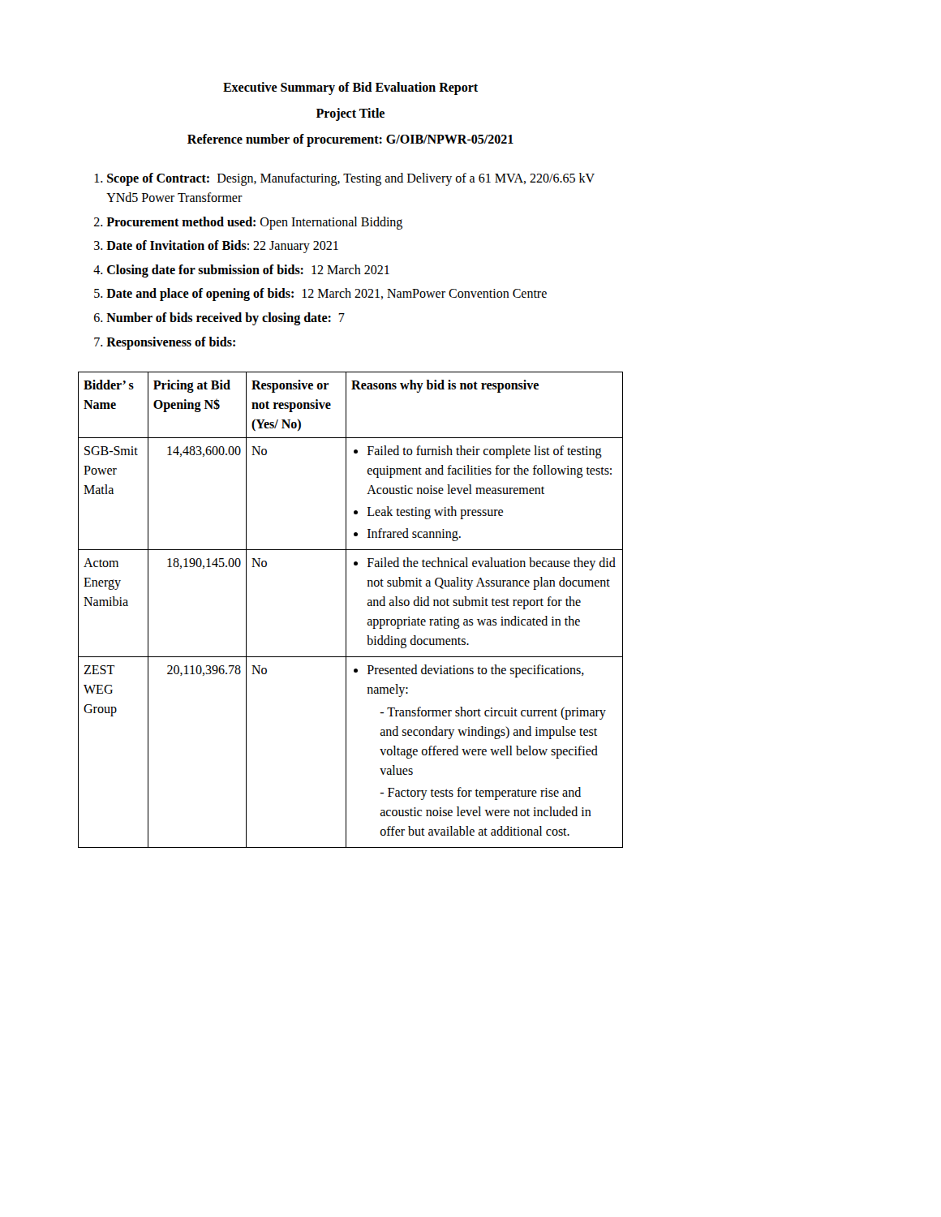Executive Summary of Bid Evaluation Report
Project Title
Reference number of procurement: G/OIB/NPWR-05/2021
Scope of Contract: Design, Manufacturing, Testing and Delivery of a 61 MVA, 220/6.65 kV YNd5 Power Transformer
Procurement method used: Open International Bidding
Date of Invitation of Bids: 22 January 2021
Closing date for submission of bids: 12 March 2021
Date and place of opening of bids: 12 March 2021, NamPower Convention Centre
Number of bids received by closing date: 7
Responsiveness of bids:
| Bidder’ s Name | Pricing at Bid Opening N$ | Responsive or not responsive (Yes/ No) | Reasons why bid is not responsive |
| --- | --- | --- | --- |
| SGB-Smit Power Matla | 14,483,600.00 | No | Failed to furnish their complete list of testing equipment and facilities for the following tests: Acoustic noise level measurement Leak testing with pressure Infrared scanning. |
| Actom Energy Namibia | 18,190,145.00 | No | Failed the technical evaluation because they did not submit a Quality Assurance plan document and also did not submit test report for the appropriate rating as was indicated in the bidding documents. |
| ZEST WEG Group | 20,110,396.78 | No | Presented deviations to the specifications, namely: Transformer short circuit current (primary and secondary windings) and impulse test voltage offered were well below specified values Factory tests for temperature rise and acoustic noise level were not included in offer but available at additional cost. |